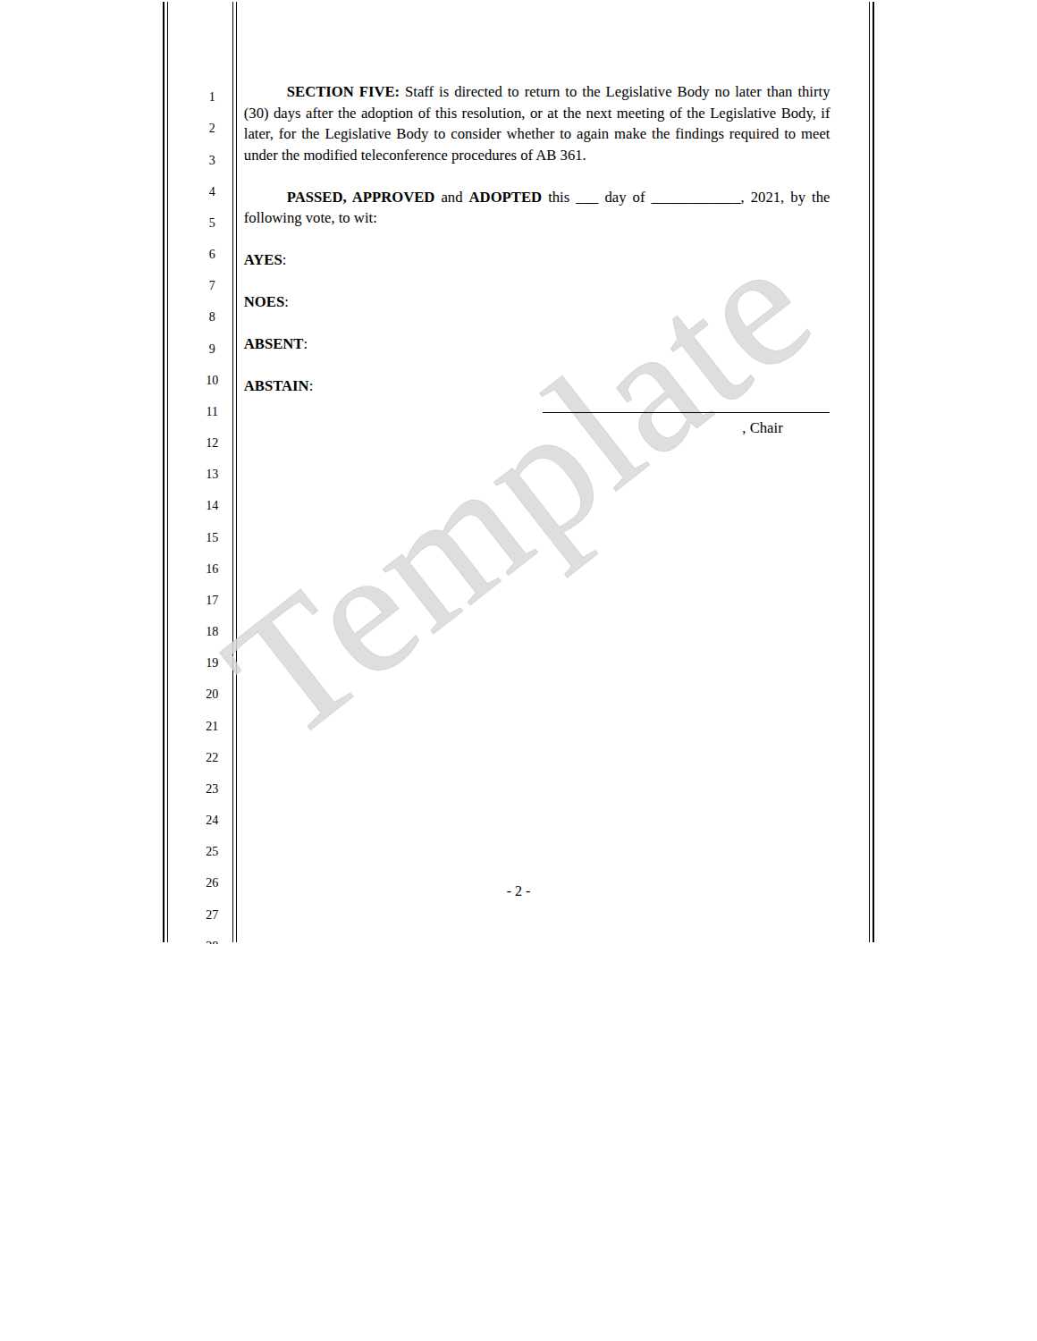Template
1
2
3
4
5
6
7
8
9
10
11
12
13
14
15
16
17
18
19
20
21
22
23
24
25
26
27
28
29
30
31
32
SECTION FIVE: Staff is directed to return to the Legislative Body no later than thirty (30) days after the adoption of this resolution, or at the next meeting of the Legislative Body, if later, for the Legislative Body to consider whether to again make the findings required to meet under the modified teleconference procedures of AB 361.
PASSED, APPROVED and ADOPTED this ___ day of ____________, 2021, by the following vote, to wit:
AYES:
NOES:
ABSENT:
ABSTAIN:
, Chair
- 2 -